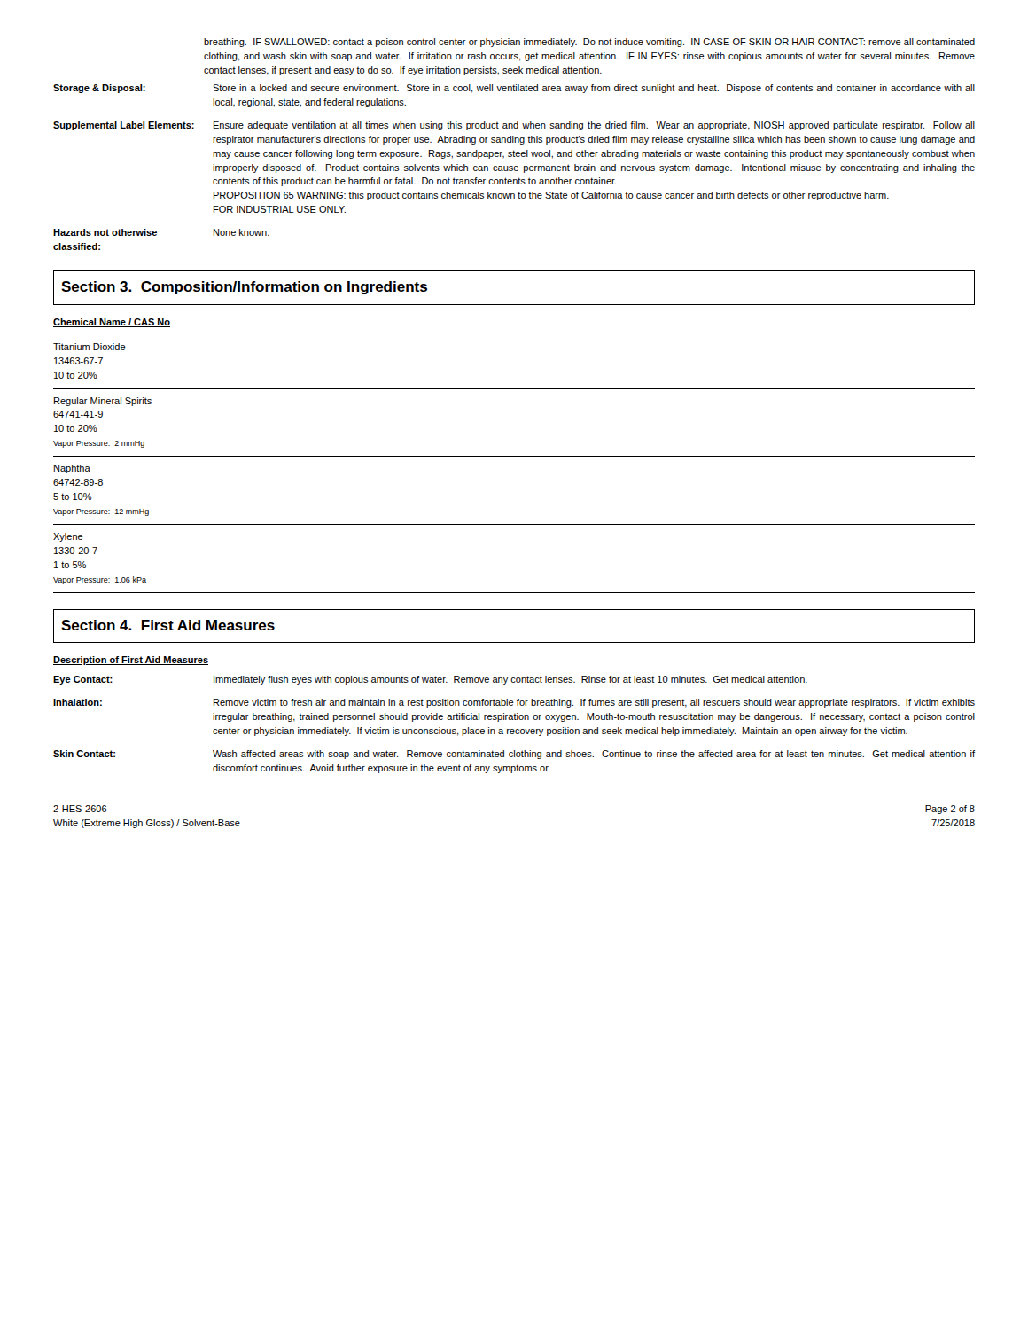breathing. IF SWALLOWED: contact a poison control center or physician immediately. Do not induce vomiting. IN CASE OF SKIN OR HAIR CONTACT: remove all contaminated clothing, and wash skin with soap and water. If irritation or rash occurs, get medical attention. IF IN EYES: rinse with copious amounts of water for several minutes. Remove contact lenses, if present and easy to do so. If eye irritation persists, seek medical attention.
Storage & Disposal:
Store in a locked and secure environment. Store in a cool, well ventilated area away from direct sunlight and heat. Dispose of contents and container in accordance with all local, regional, state, and federal regulations.
Supplemental Label Elements:
Ensure adequate ventilation at all times when using this product and when sanding the dried film. Wear an appropriate, NIOSH approved particulate respirator. Follow all respirator manufacturer's directions for proper use. Abrading or sanding this product's dried film may release crystalline silica which has been shown to cause lung damage and may cause cancer following long term exposure. Rags, sandpaper, steel wool, and other abrading materials or waste containing this product may spontaneously combust when improperly disposed of. Product contains solvents which can cause permanent brain and nervous system damage. Intentional misuse by concentrating and inhaling the contents of this product can be harmful or fatal. Do not transfer contents to another container.
PROPOSITION 65 WARNING: this product contains chemicals known to the State of California to cause cancer and birth defects or other reproductive harm.
FOR INDUSTRIAL USE ONLY.
Hazards not otherwise classified:
None known.
Section 3. Composition/Information on Ingredients
Chemical Name / CAS No
Titanium Dioxide
13463-67-7
10 to 20%
Regular Mineral Spirits
64741-41-9
10 to 20%
Vapor Pressure: 2 mmHg
Naphtha
64742-89-8
5 to 10%
Vapor Pressure: 12 mmHg
Xylene
1330-20-7
1 to 5%
Vapor Pressure: 1.06 kPa
Section 4. First Aid Measures
Description of First Aid Measures
Eye Contact:
Immediately flush eyes with copious amounts of water. Remove any contact lenses. Rinse for at least 10 minutes. Get medical attention.
Inhalation:
Remove victim to fresh air and maintain in a rest position comfortable for breathing. If fumes are still present, all rescuers should wear appropriate respirators. If victim exhibits irregular breathing, trained personnel should provide artificial respiration or oxygen. Mouth-to-mouth resuscitation may be dangerous. If necessary, contact a poison control center or physician immediately. If victim is unconscious, place in a recovery position and seek medical help immediately. Maintain an open airway for the victim.
Skin Contact:
Wash affected areas with soap and water. Remove contaminated clothing and shoes. Continue to rinse the affected area for at least ten minutes. Get medical attention if discomfort continues. Avoid further exposure in the event of any symptoms or
2-HES-2606
White (Extreme High Gloss) / Solvent-Base
Page 2 of 8
7/25/2018